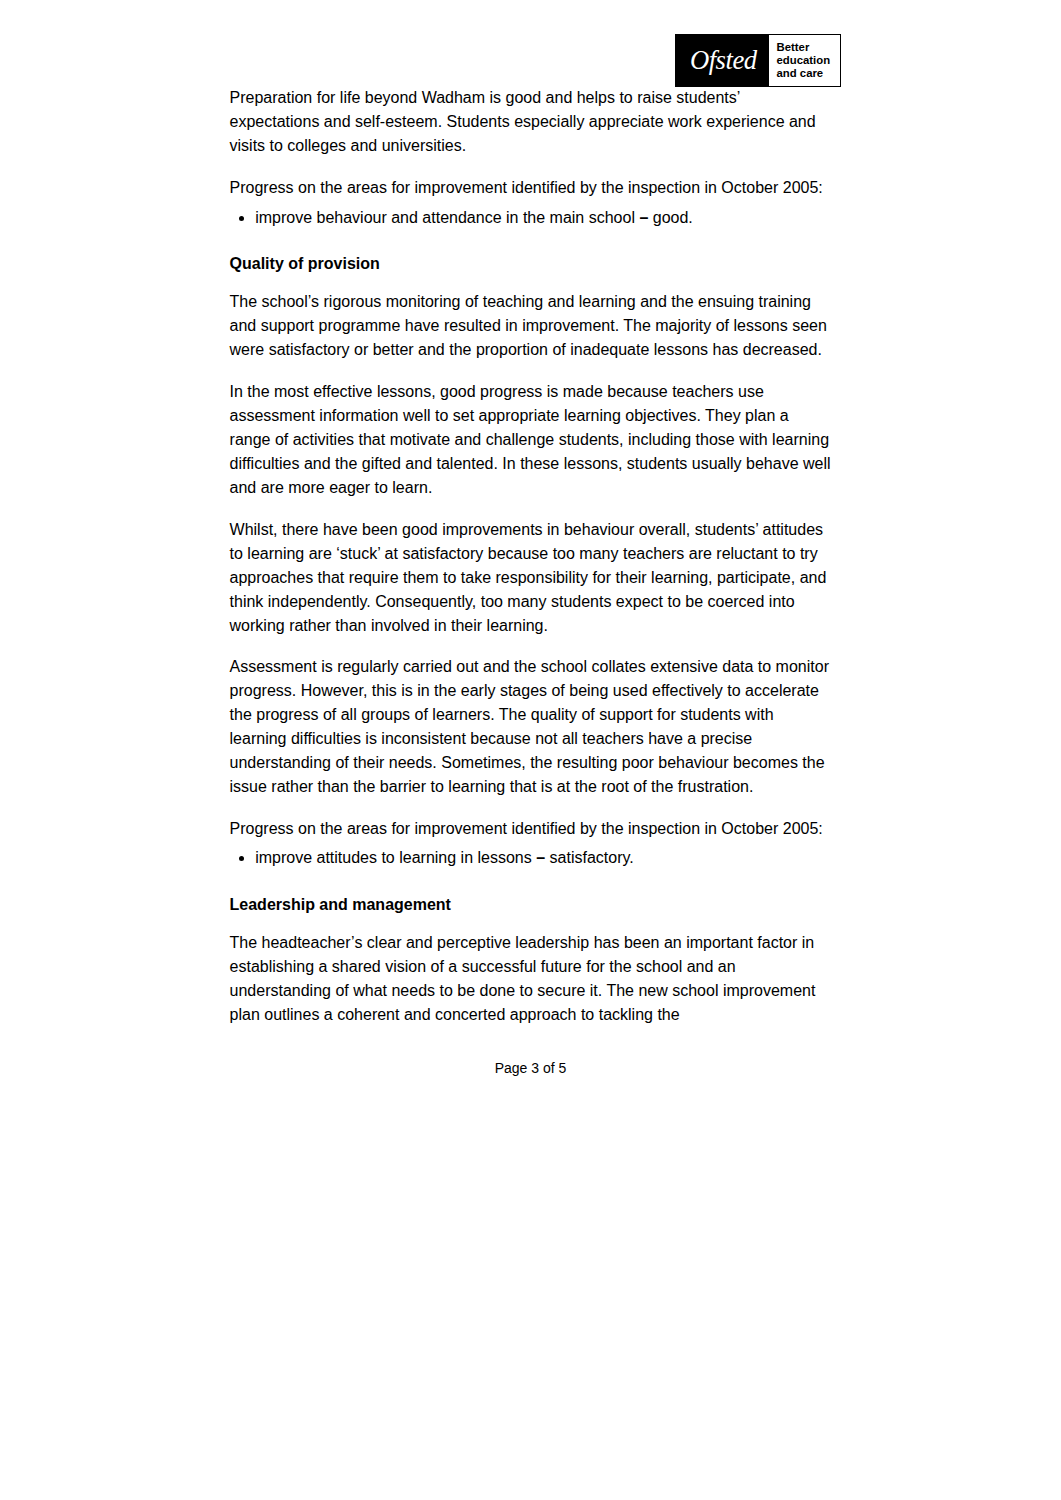Ofsted
Better
education
and care
Preparation for life beyond Wadham is good and helps to raise students’ expectations and self-esteem. Students especially appreciate work experience and visits to colleges and universities.
Progress on the areas for improvement identified by the inspection in October 2005:
improve behaviour and attendance in the main school – good.
Quality of provision
The school’s rigorous monitoring of teaching and learning and the ensuing training and support programme have resulted in improvement. The majority of lessons seen were satisfactory or better and the proportion of inadequate lessons has decreased.
In the most effective lessons, good progress is made because teachers use assessment information well to set appropriate learning objectives. They plan a range of activities that motivate and challenge students, including those with learning difficulties and the gifted and talented. In these lessons, students usually behave well and are more eager to learn.
Whilst, there have been good improvements in behaviour overall, students’ attitudes to learning are ‘stuck’ at satisfactory because too many teachers are reluctant to try approaches that require them to take responsibility for their learning, participate, and think independently. Consequently, too many students expect to be coerced into working rather than involved in their learning.
Assessment is regularly carried out and the school collates extensive data to monitor progress. However, this is in the early stages of being used effectively to accelerate the progress of all groups of learners. The quality of support for students with learning difficulties is inconsistent because not all teachers have a precise understanding of their needs. Sometimes, the resulting poor behaviour becomes the issue rather than the barrier to learning that is at the root of the frustration.
Progress on the areas for improvement identified by the inspection in October 2005:
improve attitudes to learning in lessons – satisfactory.
Leadership and management
The headteacher’s clear and perceptive leadership has been an important factor in establishing a shared vision of a successful future for the school and an understanding of what needs to be done to secure it. The new school improvement plan outlines a coherent and concerted approach to tackling the
Page 3 of 5